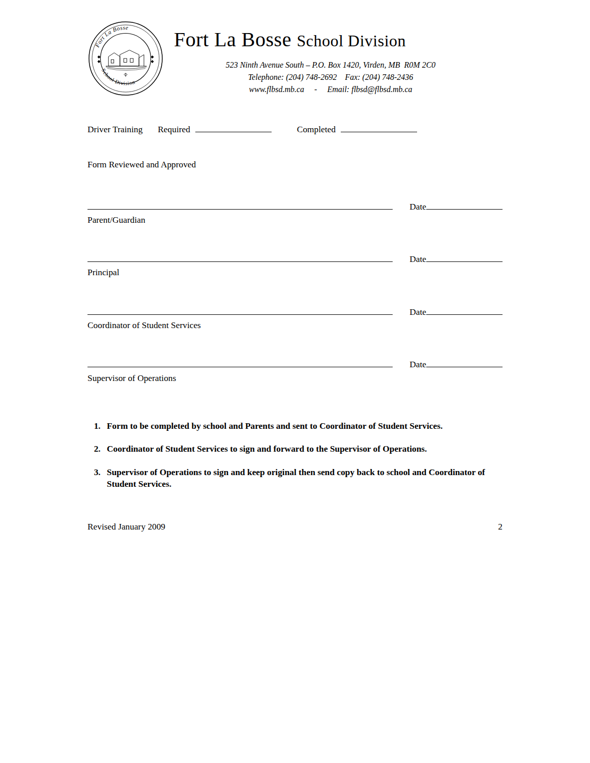Fort La Bosse School Division
Fort La Bosse School Division
523 Ninth Avenue South – P.O. Box 1420, Virden, MB R0M 2C0
Telephone: (204) 748-2692 Fax: (204) 748-2436
www.flbsd.mb.ca - Email: flbsd@flbsd.mb.ca
Driver Training Required Completed
Form Reviewed and Approved
Date
Parent/Guardian
Date
Principal
Date
Coordinator of Student Services
Date
Supervisor of Operations
Form to be completed by school and Parents and sent to Coordinator of Student Services.
Coordinator of Student Services to sign and forward to the Supervisor of Operations.
Supervisor of Operations to sign and keep original then send copy back to school and Coordinator of Student Services.
Revised January 2009 2